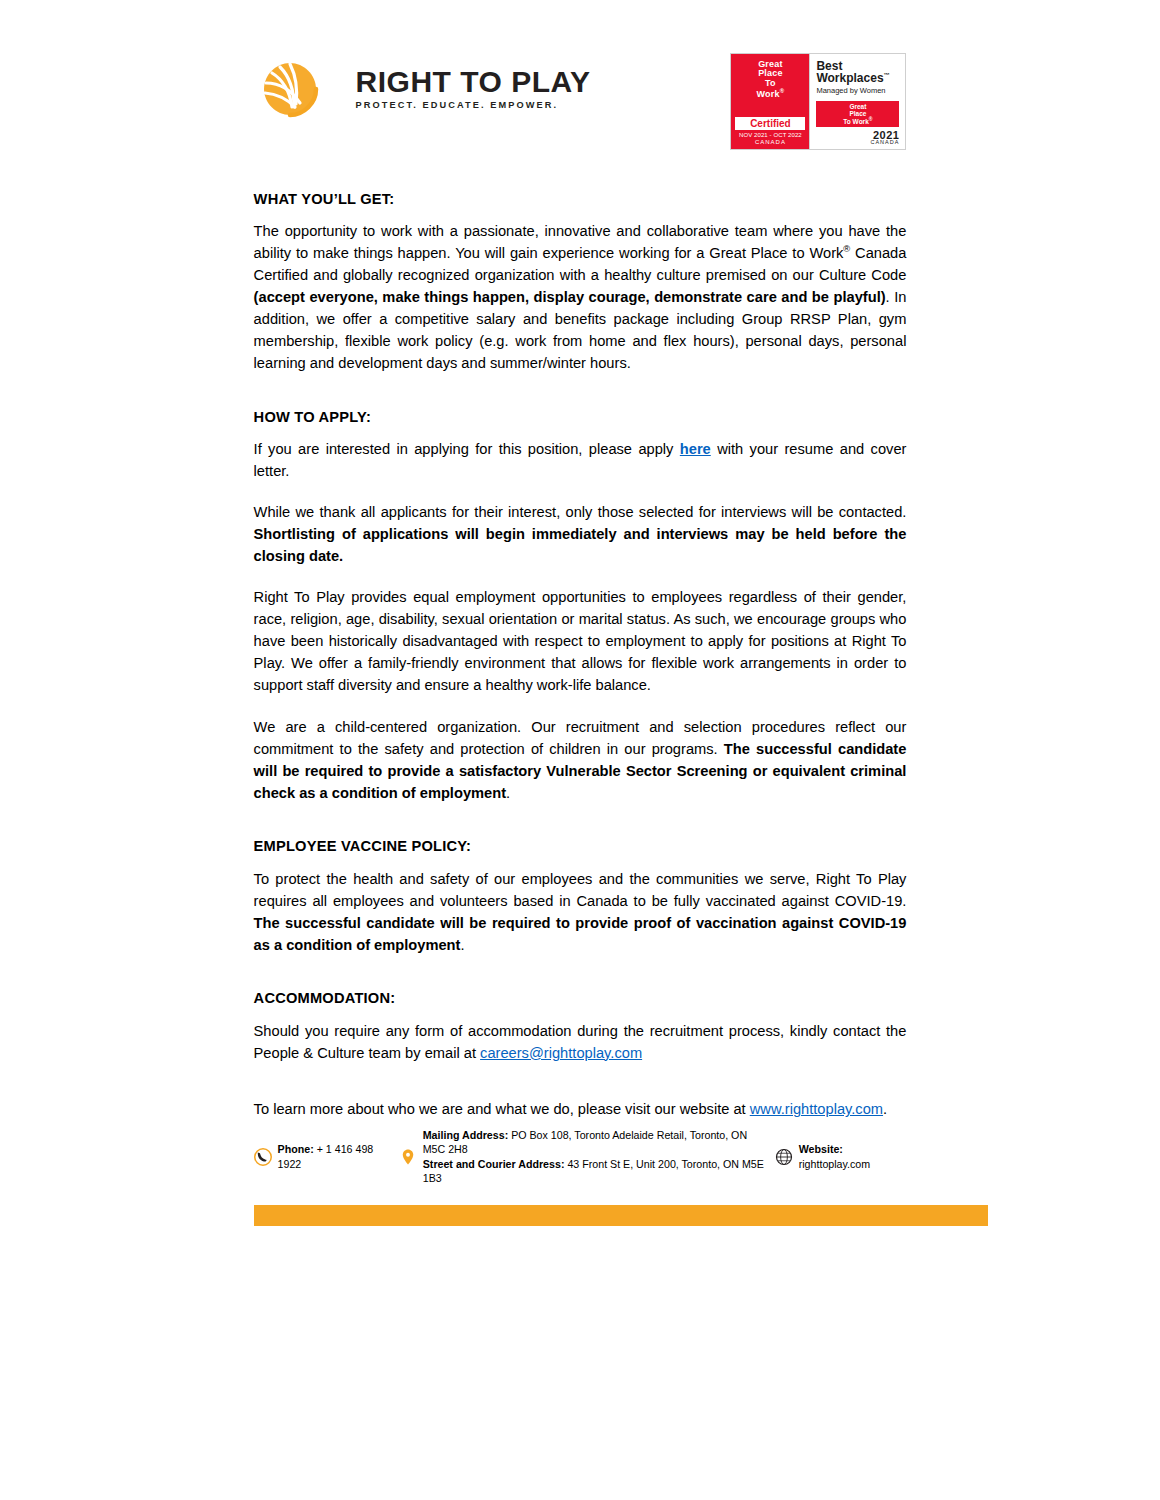RIGHT TO PLAY
PROTECT. EDUCATE. EMPOWER.
Great
Place
To
Work®
Certified
NOV 2021 - OCT 2022
CANADA
Best
Workplaces™
Managed by Women
Great
Place
To Work®
2021
CANADA
WHAT YOU’LL GET:
The opportunity to work with a passionate, innovative and collaborative team where you have the ability to make things happen. You will gain experience working for a Great Place to Work® Canada Certified and globally recognized organization with a healthy culture premised on our Culture Code (accept everyone, make things happen, display courage, demonstrate care and be playful). In addition, we offer a competitive salary and benefits package including Group RRSP Plan, gym membership, flexible work policy (e.g. work from home and flex hours), personal days, personal learning and development days and summer/winter hours.
HOW TO APPLY:
If you are interested in applying for this position, please apply here with your resume and cover letter.
While we thank all applicants for their interest, only those selected for interviews will be contacted. Shortlisting of applications will begin immediately and interviews may be held before the closing date.
Right To Play provides equal employment opportunities to employees regardless of their gender, race, religion, age, disability, sexual orientation or marital status. As such, we encourage groups who have been historically disadvantaged with respect to employment to apply for positions at Right To Play. We offer a family-friendly environment that allows for flexible work arrangements in order to support staff diversity and ensure a healthy work-life balance.
We are a child-centered organization. Our recruitment and selection procedures reflect our commitment to the safety and protection of children in our programs. The successful candidate will be required to provide a satisfactory Vulnerable Sector Screening or equivalent criminal check as a condition of employment.
EMPLOYEE VACCINE POLICY:
To protect the health and safety of our employees and the communities we serve, Right To Play requires all employees and volunteers based in Canada to be fully vaccinated against COVID-19. The successful candidate will be required to provide proof of vaccination against COVID-19 as a condition of employment.
ACCOMMODATION:
Should you require any form of accommodation during the recruitment process, kindly contact the People & Culture team by email at careers@righttoplay.com
To learn more about who we are and what we do, please visit our website at www.righttoplay.com.
Phone: + 1 416 498 1922
Mailing Address: PO Box 108, Toronto Adelaide Retail, Toronto, ON M5C 2H8
Street and Courier Address: 43 Front St E, Unit 200, Toronto, ON M5E 1B3
Website: righttoplay.com